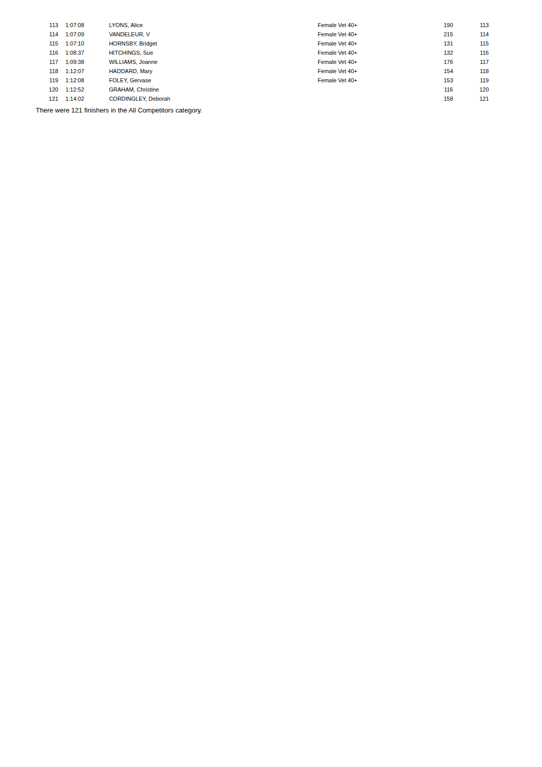| 113 | 1:07:08 | LYONS, Alice | Female Vet 40+ | 190 | 113 |
| 114 | 1:07:09 | VANDELEUR, V | Female Vet 40+ | 215 | 114 |
| 115 | 1:07:10 | HORNSBY, Bridget | Female Vet 40+ | 131 | 115 |
| 116 | 1:08:37 | HITCHINGS, Sue | Female Vet 40+ | 132 | 116 |
| 117 | 1:09:38 | WILLIAMS, Joanne | Female Vet 40+ | 176 | 117 |
| 118 | 1:12:07 | HADDARD, Mary | Female Vet 40+ | 154 | 118 |
| 119 | 1:12:08 | FOLEY, Gervase | Female Vet 40+ | 153 | 119 |
| 120 | 1:12:52 | GRAHAM, Christine | | 116 | 120 |
| 121 | 1:14:02 | CORDINGLEY, Deborah | | 158 | 121 |
There were 121 finishers in the All Competitors category.